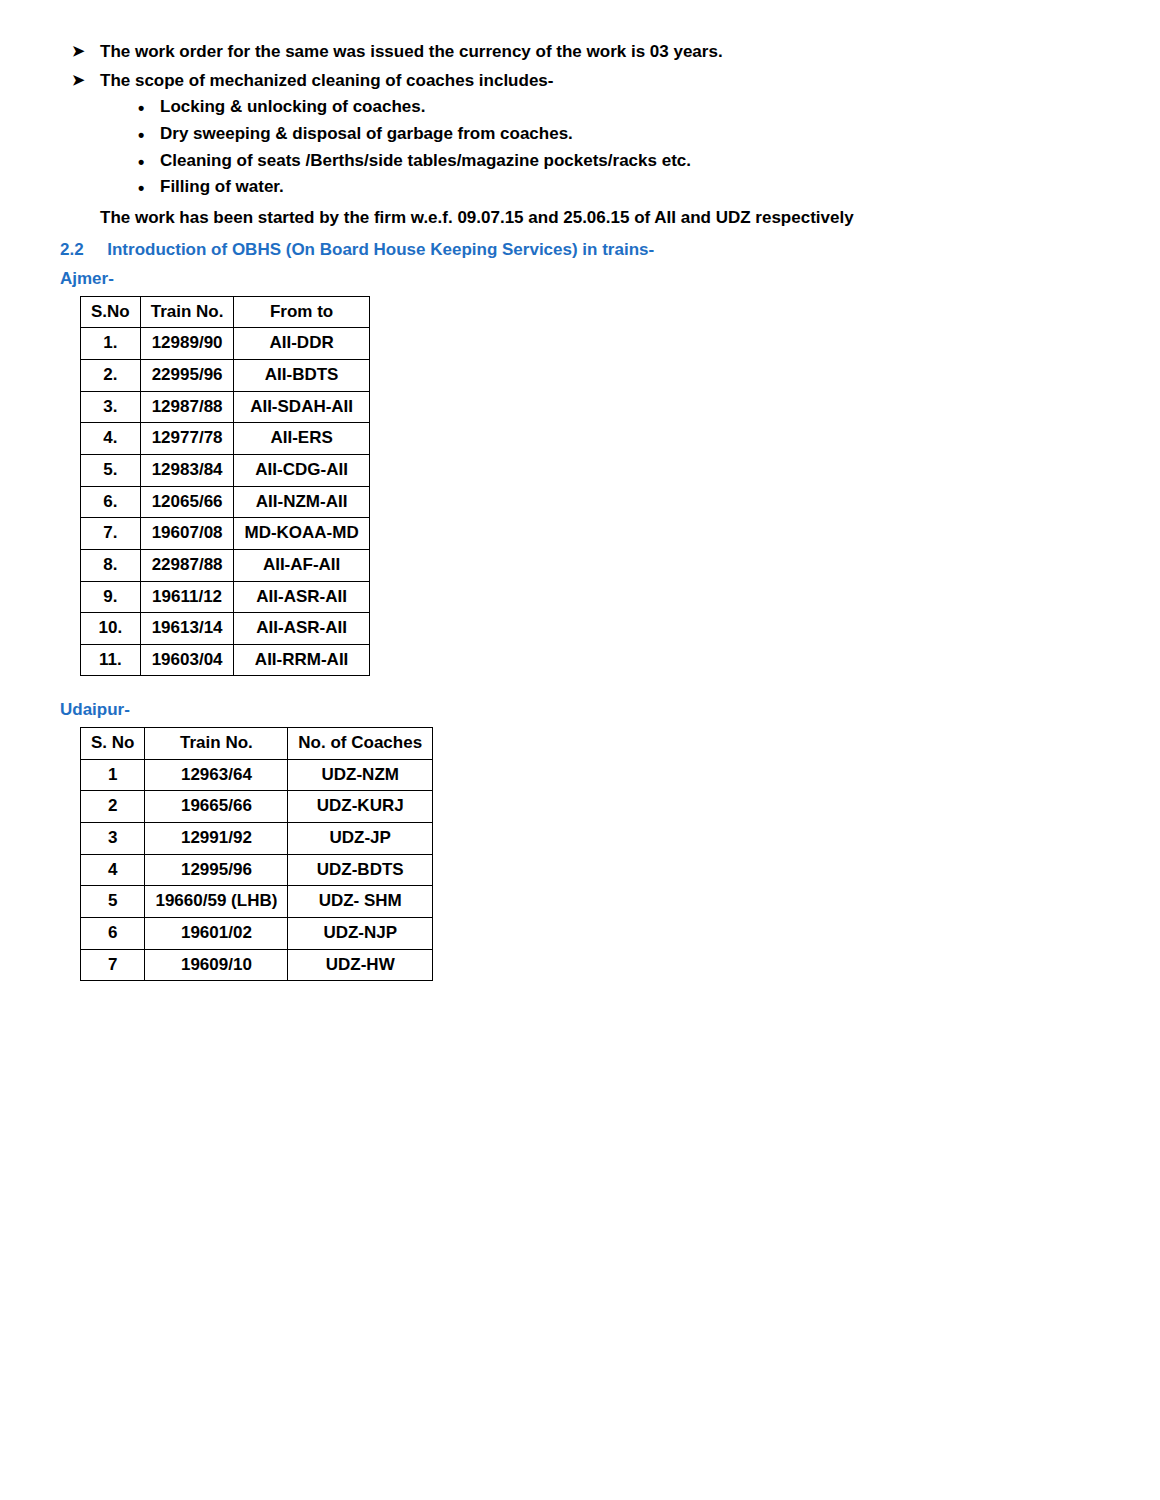The work order for the same was issued the currency of the work is 03 years.
The scope of mechanized cleaning of coaches includes-
Locking & unlocking of coaches.
Dry sweeping & disposal of garbage from coaches.
Cleaning of seats /Berths/side tables/magazine pockets/racks etc.
Filling of water.
The work has been started by the firm w.e.f. 09.07.15 and 25.06.15 of AII and UDZ respectively
2.2 Introduction of OBHS (On Board House Keeping Services) in trains-
Ajmer-
| S.No | Train No. | From to |
| 1. | 12989/90 | AII-DDR |
| 2. | 22995/96 | AII-BDTS |
| 3. | 12987/88 | AII-SDAH-AII |
| 4. | 12977/78 | AII-ERS |
| 5. | 12983/84 | AII-CDG-AII |
| 6. | 12065/66 | AII-NZM-AII |
| 7. | 19607/08 | MD-KOAA-MD |
| 8. | 22987/88 | AII-AF-AII |
| 9. | 19611/12 | AII-ASR-AII |
| 10. | 19613/14 | AII-ASR-AII |
| 11. | 19603/04 | AII-RRM-AII |
Udaipur-
| S. No | Train No. | No. of Coaches |
| 1 | 12963/64 | UDZ-NZM |
| 2 | 19665/66 | UDZ-KURJ |
| 3 | 12991/92 | UDZ-JP |
| 4 | 12995/96 | UDZ-BDTS |
| 5 | 19660/59 (LHB) | UDZ- SHM |
| 6 | 19601/02 | UDZ-NJP |
| 7 | 19609/10 | UDZ-HW |